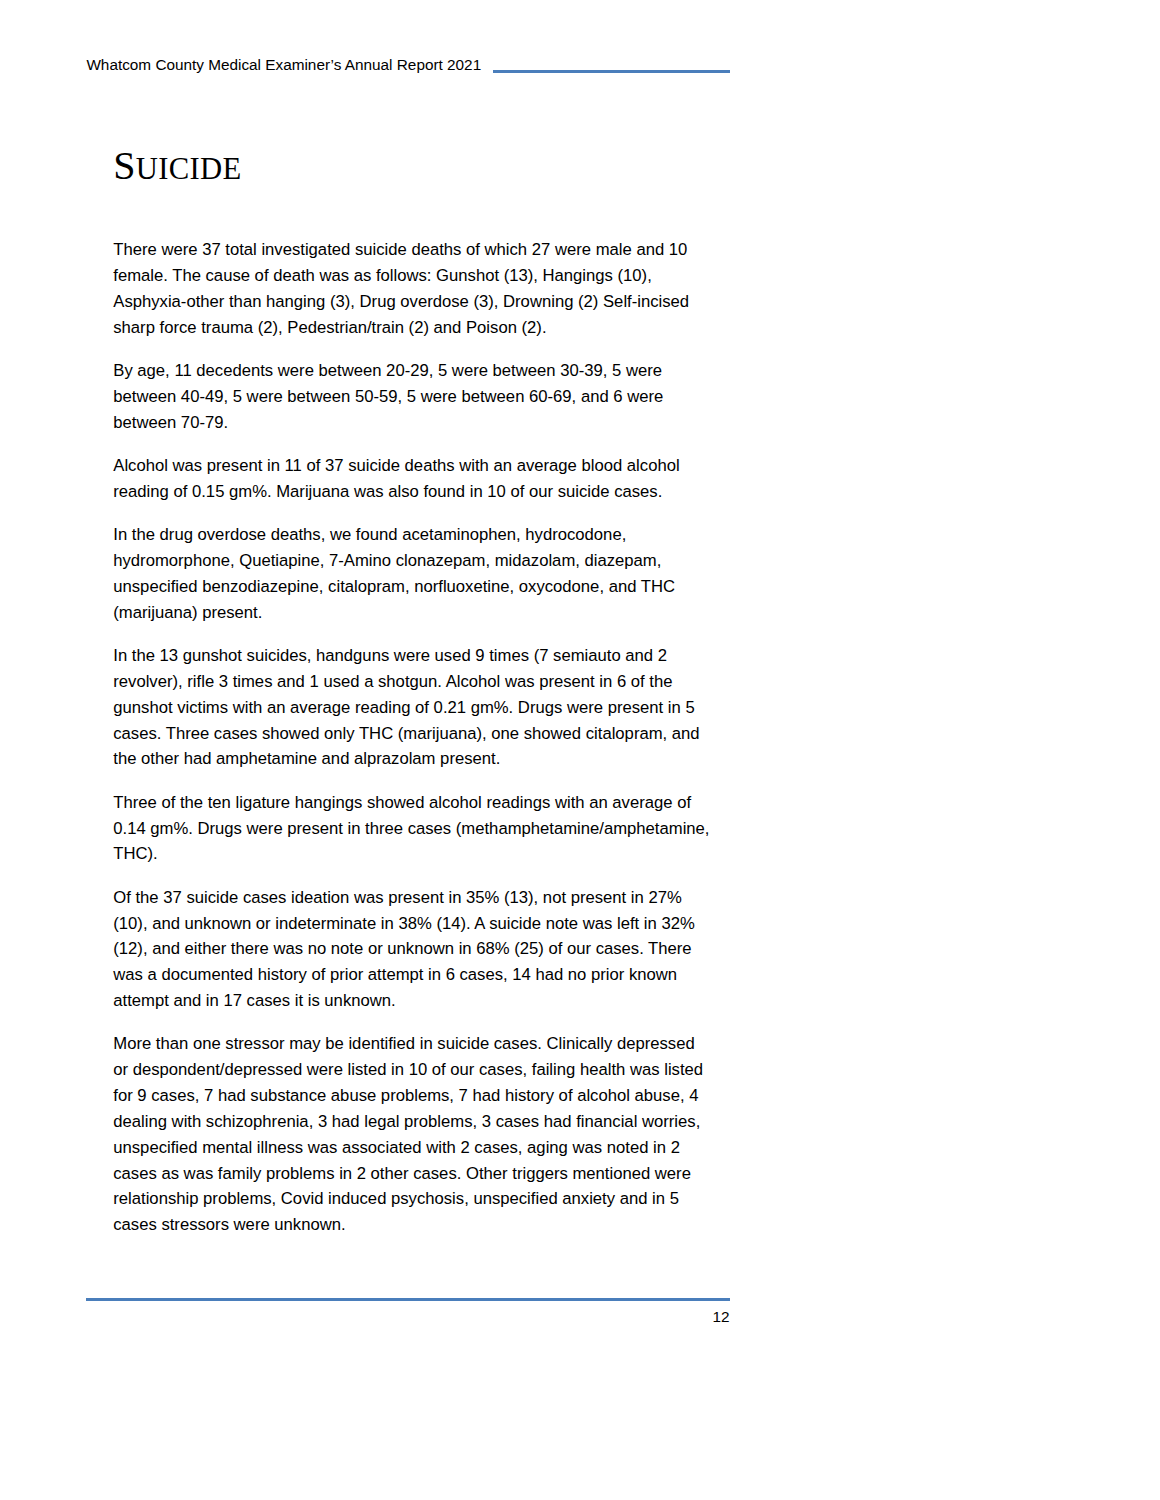Whatcom County Medical Examiner’s Annual Report 2021
Suicide
There were 37 total investigated suicide deaths of which 27 were male and 10 female. The cause of death was as follows: Gunshot (13), Hangings (10), Asphyxia-other than hanging (3), Drug overdose (3), Drowning (2) Self-incised sharp force trauma (2), Pedestrian/train (2) and Poison (2).
By age, 11 decedents were between 20-29, 5 were between 30-39, 5 were between 40-49, 5 were between 50-59, 5 were between 60-69, and 6 were between 70-79.
Alcohol was present in 11 of 37 suicide deaths with an average blood alcohol reading of 0.15 gm%. Marijuana was also found in 10 of our suicide cases.
In the drug overdose deaths, we found acetaminophen, hydrocodone, hydromorphone, Quetiapine, 7-Amino clonazepam, midazolam, diazepam, unspecified benzodiazepine, citalopram, norfluoxetine, oxycodone, and THC (marijuana) present.
In the 13 gunshot suicides, handguns were used 9 times (7 semiauto and 2 revolver), rifle 3 times and 1 used a shotgun. Alcohol was present in 6 of the gunshot victims with an average reading of 0.21 gm%. Drugs were present in 5 cases. Three cases showed only THC (marijuana), one showed citalopram, and the other had amphetamine and alprazolam present.
Three of the ten ligature hangings showed alcohol readings with an average of 0.14 gm%. Drugs were present in three cases (methamphetamine/amphetamine, THC).
Of the 37 suicide cases ideation was present in 35% (13), not present in 27% (10), and unknown or indeterminate in 38% (14). A suicide note was left in 32% (12), and either there was no note or unknown in 68% (25) of our cases. There was a documented history of prior attempt in 6 cases, 14 had no prior known attempt and in 17 cases it is unknown.
More than one stressor may be identified in suicide cases. Clinically depressed or despondent/depressed were listed in 10 of our cases, failing health was listed for 9 cases, 7 had substance abuse problems, 7 had history of alcohol abuse, 4 dealing with schizophrenia, 3 had legal problems, 3 cases had financial worries, unspecified mental illness was associated with 2 cases, aging was noted in 2 cases as was family problems in 2 other cases. Other triggers mentioned were relationship problems, Covid induced psychosis, unspecified anxiety and in 5 cases stressors were unknown.
12